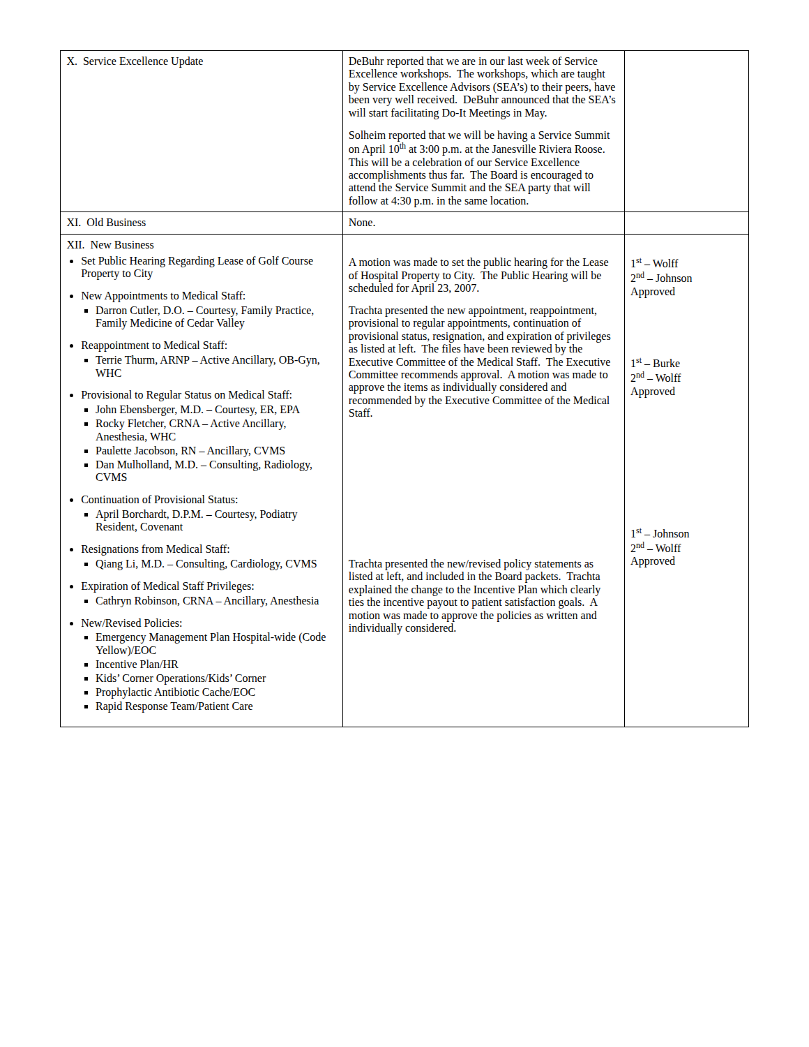| X. Service Excellence Update | DeBuhr reported that we are in our last week of Service Excellence workshops. The workshops, which are taught by Service Excellence Advisors (SEA’s) to their peers, have been very well received. DeBuhr announced that the SEA’s will start facilitating Do-It Meetings in May. Solheim reported that we will be having a Service Summit on April 10 th at 3:00 p.m. at the Janesville Riviera Roose. This will be a celebration of our Service Excellence accomplishments thus far. The Board is encouraged to attend the Service Summit and the SEA party that will follow at 4:30 p.m. in the same location. | |
| XI. Old Business | None. | |
| XII. New Business Set Public Hearing Regarding Lease of Golf Course Property to City New Appointments to Medical Staff: Darron Cutler, D.O. – Courtesy, Family Practice, Family Medicine of Cedar Valley Reappointment to Medical Staff: Terrie Thurm, ARNP – Active Ancillary, OB-Gyn, WHC Provisional to Regular Status on Medical Staff: John Ebensberger, M.D. – Courtesy, ER, EPA Rocky Fletcher, CRNA – Active Ancillary, Anesthesia, WHC Paulette Jacobson, RN – Ancillary, CVMS Dan Mulholland, M.D. – Consulting, Radiology, CVMS Continuation of Provisional Status: April Borchardt, D.P.M. – Courtesy, Podiatry Resident, Covenant Resignations from Medical Staff: Qiang Li, M.D. – Consulting, Cardiology, CVMS Expiration of Medical Staff Privileges: Cathryn Robinson, CRNA – Ancillary, Anesthesia New/Revised Policies: Emergency Management Plan Hospital-wide (Code Yellow)/EOC Incentive Plan/HR Kids’ Corner Operations/Kids’ Corner Prophylactic Antibiotic Cache/EOC Rapid Response Team/Patient Care | A motion was made to set the public hearing for the Lease of Hospital Property to City. The Public Hearing will be scheduled for April 23, 2007. Trachta presented the new appointment, reappointment, provisional to regular appointments, continuation of provisional status, resignation, and expiration of privileges as listed at left. The files have been reviewed by the Executive Committee of the Medical Staff. The Executive Committee recommends approval. A motion was made to approve the items as individually considered and recommended by the Executive Committee of the Medical Staff. Trachta presented the new/revised policy statements as listed at left, and included in the Board packets. Trachta explained the change to the Incentive Plan which clearly ties the incentive payout to patient satisfaction goals. A motion was made to approve the policies as written and individually considered. | 1 st – Wolff 2 nd – Johnson Approved 1 st – Burke 2 nd – Wolff Approved 1 st – Johnson 2 nd – Wolff Approved |